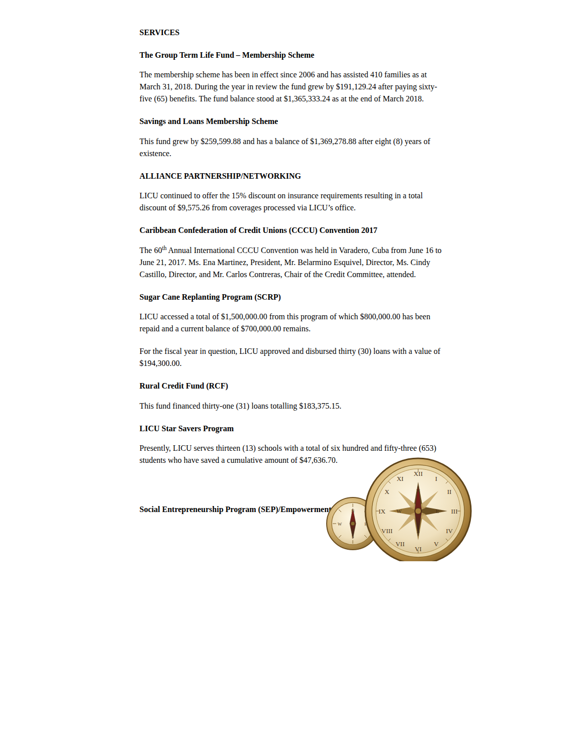SERVICES
The Group Term Life Fund – Membership Scheme
The membership scheme has been in effect since 2006 and has assisted 410 families as at March 31, 2018. During the year in review the fund grew by $191,129.24 after paying sixty-five (65) benefits. The fund balance stood at $1,365,333.24 as at the end of March 2018.
Savings and Loans Membership Scheme
This fund grew by $259,599.88 and has a balance of $1,369,278.88 after eight (8) years of existence.
ALLIANCE PARTNERSHIP/NETWORKING
LICU continued to offer the 15% discount on insurance requirements resulting in a total discount of $9,575.26 from coverages processed via LICU’s office.
Caribbean Confederation of Credit Unions (CCCU) Convention 2017
The 60th Annual International CCCU Convention was held in Varadero, Cuba from June 16 to June 21, 2017. Ms. Ena Martinez, President, Mr. Belarmino Esquivel, Director, Ms. Cindy Castillo, Director, and Mr. Carlos Contreras, Chair of the Credit Committee, attended.
Sugar Cane Replanting Program (SCRP)
LICU accessed a total of $1,500,000.00 from this program of which $800,000.00 has been repaid and a current balance of $700,000.00 remains.
For the fiscal year in question, LICU approved and disbursed thirty (30) loans with a value of $194,300.00.
Rural Credit Fund (RCF)
This fund financed thirty-one (31) loans totalling $183,375.15.
LICU Star Savers Program
Presently, LICU serves thirteen (13) schools with a total of six hundred and fifty-three (653) students who have saved a cumulative amount of $47,636.70.
Social Entrepreneurship Program (SEP)/Empowerment Fund (EF)
N S W E XII I II III IV V VI VII VIII IX X XI N S W E